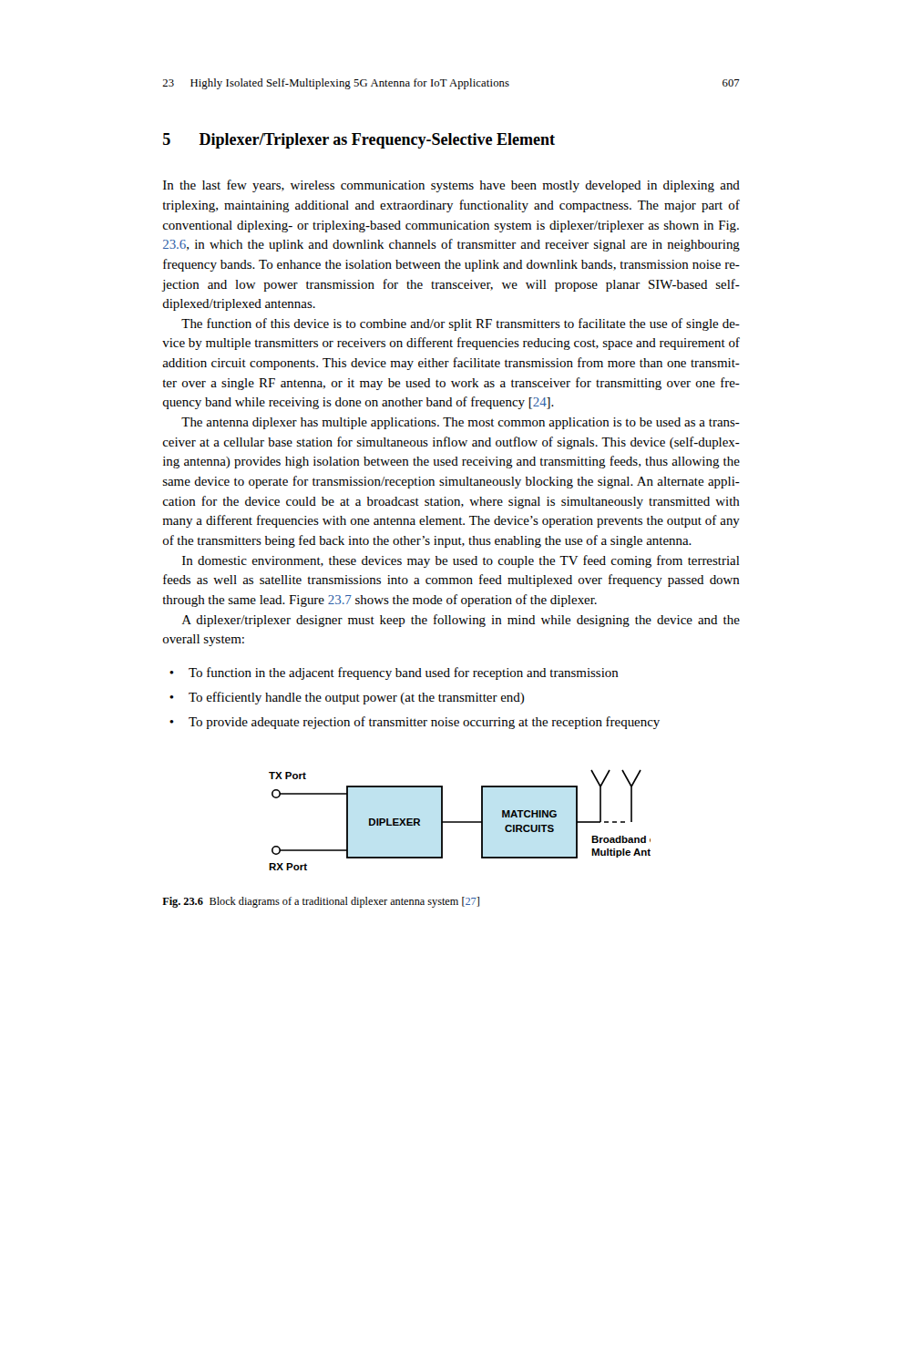23 Highly Isolated Self-Multiplexing 5G Antenna for IoT Applications 607
5 Diplexer/Triplexer as Frequency-Selective Element
In the last few years, wireless communication systems have been mostly developed in diplexing and triplexing, maintaining additional and extraordinary functionality and compactness. The major part of conventional diplexing- or triplexing-based communication system is diplexer/triplexer as shown in Fig. 23.6, in which the uplink and downlink channels of transmitter and receiver signal are in neighbouring frequency bands. To enhance the isolation between the uplink and downlink bands, transmission noise rejection and low power transmission for the transceiver, we will propose planar SIW-based self-diplexed/triplexed antennas.
The function of this device is to combine and/or split RF transmitters to facilitate the use of single device by multiple transmitters or receivers on different frequencies reducing cost, space and requirement of addition circuit components. This device may either facilitate transmission from more than one transmitter over a single RF antenna, or it may be used to work as a transceiver for transmitting over one frequency band while receiving is done on another band of frequency [24].
The antenna diplexer has multiple applications. The most common application is to be used as a transceiver at a cellular base station for simultaneous inflow and outflow of signals. This device (self-duplexing antenna) provides high isolation between the used receiving and transmitting feeds, thus allowing the same device to operate for transmission/reception simultaneously blocking the signal. An alternate application for the device could be at a broadcast station, where signal is simultaneously transmitted with many a different frequencies with one antenna element. The device’s operation prevents the output of any of the transmitters being fed back into the other’s input, thus enabling the use of a single antenna.
In domestic environment, these devices may be used to couple the TV feed coming from terrestrial feeds as well as satellite transmissions into a common feed multiplexed over frequency passed down through the same lead. Figure 23.7 shows the mode of operation of the diplexer.
A diplexer/triplexer designer must keep the following in mind while designing the device and the overall system:
To function in the adjacent frequency band used for reception and transmission
To efficiently handle the output power (at the transmitter end)
To provide adequate rejection of transmitter noise occurring at the reception frequency
TX Port RX Port DIPLEXER MATCHING CIRCUITS Broadband or Multiple Antennas
Fig. 23.6 Block diagrams of a traditional diplexer antenna system [27]